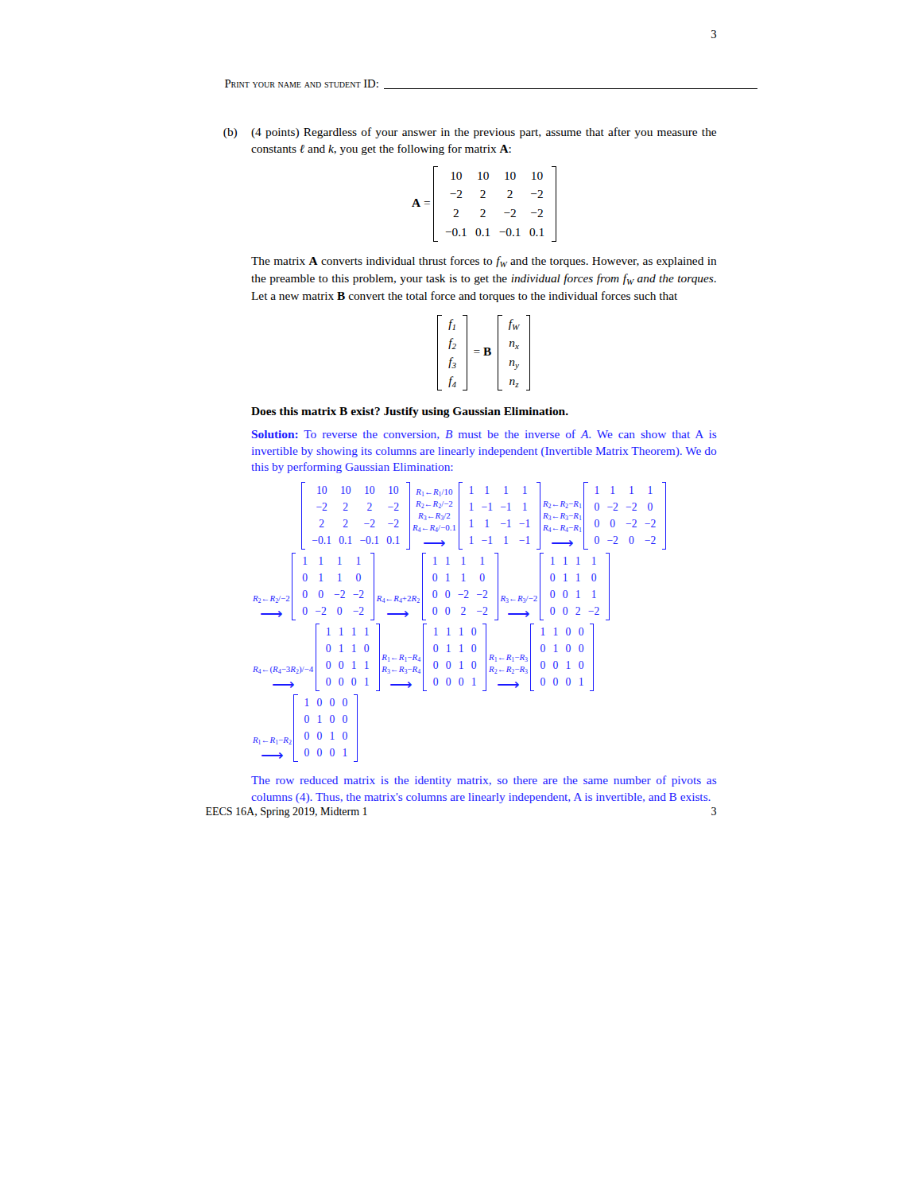3
Print your name and student ID:
(b)
(4 points) Regardless of your answer in the previous part, assume that after you measure the constants ℓ and k, you get the following for matrix A:
A = 10101010 −222−2 22−2−2 −0.10.1−0.10.1
The matrix A converts individual thrust forces to fW and the torques. However, as explained in the preamble to this problem, your task is to get the individual forces from fW and the torques. Let a new matrix B convert the total force and torques to the individual forces such that
f1 f2 f3 f4 = B fW nx ny nz
Does this matrix B exist? Justify using Gaussian Elimination.
Solution: To reverse the conversion, B must be the inverse of A. We can show that A is invertible by showing its columns are linearly independent (Invertible Matrix Theorem). We do this by performing Gaussian Elimination:
10101010 −222−2 22−2−2 −0.10.1−0.10.1 R 1←R 1/10 R 2←R 2/−2 R 3←R 3/2 R 4←R 4/−0.1 ⟶ 1111 1−1−11 11−1−1 1−11−1 R 2←R 2−R 1 R 3←R 3−R 1 R 4←R 4−R 1 ⟶ 1111 0−2−20 00−2−2 0−20−2
R 2←R 2/−2 ⟶ 1111 0110 00−2−2 0−20−2 R 4←R 4+2R 2 ⟶ 1111 0110 00−2−2 002−2 R 3←R 3/−2 ⟶ 1111 0110 0011 002−2
R 4←(R 4−3R 2)/−4 ⟶ 1111 0110 0011 0001 R 1←R 1−R 4 R 3←R 3−R 4 ⟶ 1110 0110 0010 0001 R 1←R 1−R 3 R 2←R 2−R 3 ⟶ 1100 0100 0010 0001
R 1←R 1−R 2 ⟶ 1000 0100 0010 0001
The row reduced matrix is the identity matrix, so there are the same number of pivots as columns (4). Thus, the matrix's columns are linearly independent, A is invertible, and B exists.
EECS 16A, Spring 2019, Midterm 1 3